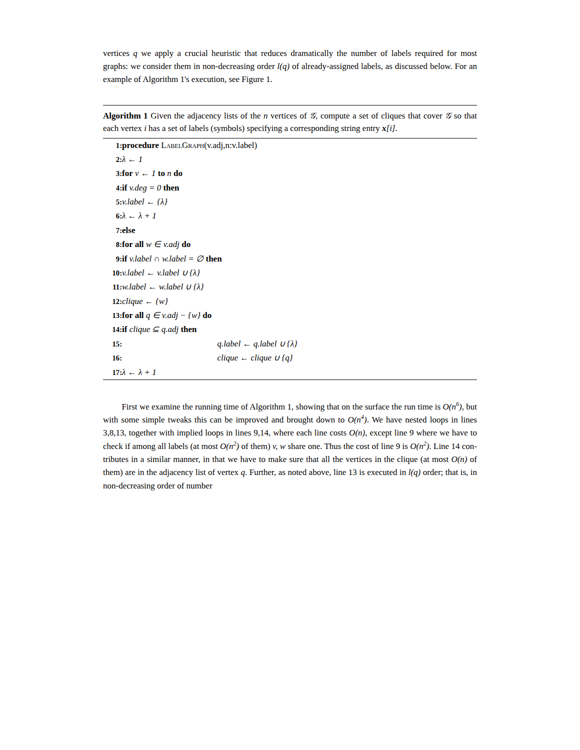vertices q we apply a crucial heuristic that reduces dramatically the number of labels required for most graphs: we consider them in non-decreasing order l(q) of already-assigned labels, as discussed below. For an example of Algorithm 1's execution, see Figure 1.
Algorithm 1 Given the adjacency lists of the n vertices of 𝒢, compute a set of cliques that cover 𝒢 so that each vertex i has a set of labels (symbols) specifying a corresponding string entry x[i].
| 1: | procedure L abel G raph (v.adj,n:v.label) |
| 2: | λ ← 1 |
| 3: | for v ← 1 to n do |
| 4: | if v.deg = 0 then |
| 5: | v.label ← {λ} |
| 6: | λ ← λ + 1 |
| 7: | else |
| 8: | for all w ∈ v.adj do |
| 9: | if v.label ∩ w.label = ∅ then |
| 10: | v.label ← v.label ∪ {λ} |
| 11: | w.label ← w.label ∪ {λ} |
| 12: | clique ← {w} |
| 13: | for all q ∈ v.adj − {w} do |
| 14: | if clique ⊆ q.adj then |
| 15: | q.label ← q.label ∪ {λ} |
| 16: | clique ← clique ∪ {q} |
| 17: | λ ← λ + 1 |
First we examine the running time of Algorithm 1, showing that on the surface the run time is O(n6), but with some simple tweaks this can be improved and brought down to O(n4). We have nested loops in lines 3,8,13, together with implied loops in lines 9,14, where each line costs O(n), except line 9 where we have to check if among all labels (at most O(n2) of them) v, w share one. Thus the cost of line 9 is O(n2). Line 14 contributes in a similar manner, in that we have to make sure that all the vertices in the clique (at most O(n) of them) are in the adjacency list of vertex q. Further, as noted above, line 13 is executed in l(q) order; that is, in non-decreasing order of number